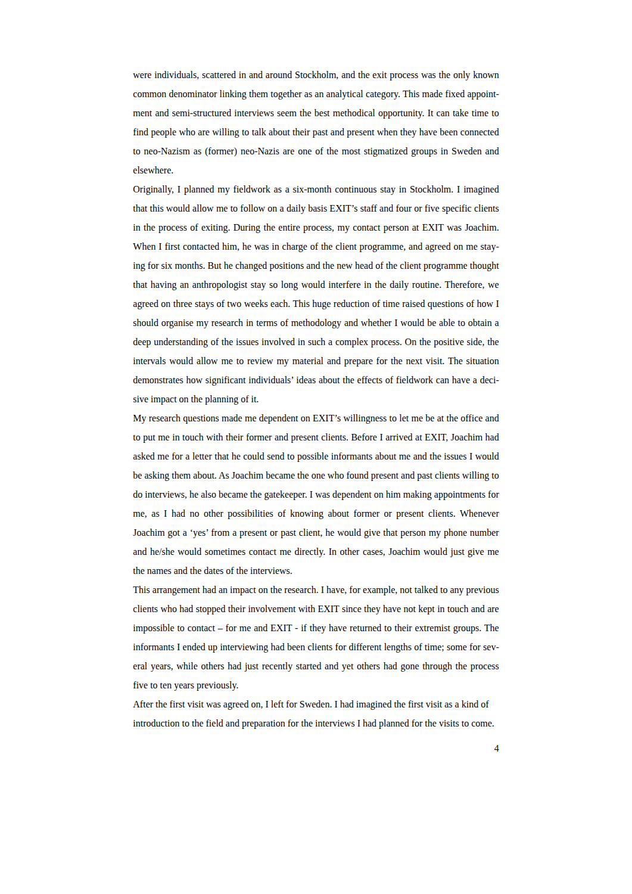were individuals, scattered in and around Stockholm, and the exit process was the only known common denominator linking them together as an analytical category. This made fixed appointment and semi-structured interviews seem the best methodical opportunity. It can take time to find people who are willing to talk about their past and present when they have been connected to neo-Nazism as (former) neo-Nazis are one of the most stigmatized groups in Sweden and elsewhere.
Originally, I planned my fieldwork as a six-month continuous stay in Stockholm. I imagined that this would allow me to follow on a daily basis EXIT’s staff and four or five specific clients in the process of exiting. During the entire process, my contact person at EXIT was Joachim. When I first contacted him, he was in charge of the client programme, and agreed on me staying for six months. But he changed positions and the new head of the client programme thought that having an anthropologist stay so long would interfere in the daily routine. Therefore, we agreed on three stays of two weeks each. This huge reduction of time raised questions of how I should organise my research in terms of methodology and whether I would be able to obtain a deep understanding of the issues involved in such a complex process. On the positive side, the intervals would allow me to review my material and prepare for the next visit. The situation demonstrates how significant individuals’ ideas about the effects of fieldwork can have a decisive impact on the planning of it.
My research questions made me dependent on EXIT’s willingness to let me be at the office and to put me in touch with their former and present clients. Before I arrived at EXIT, Joachim had asked me for a letter that he could send to possible informants about me and the issues I would be asking them about. As Joachim became the one who found present and past clients willing to do interviews, he also became the gatekeeper. I was dependent on him making appointments for me, as I had no other possibilities of knowing about former or present clients. Whenever Joachim got a ‘yes’ from a present or past client, he would give that person my phone number and he/she would sometimes contact me directly. In other cases, Joachim would just give me the names and the dates of the interviews.
This arrangement had an impact on the research. I have, for example, not talked to any previous clients who had stopped their involvement with EXIT since they have not kept in touch and are impossible to contact – for me and EXIT - if they have returned to their extremist groups. The informants I ended up interviewing had been clients for different lengths of time; some for several years, while others had just recently started and yet others had gone through the process five to ten years previously.
After the first visit was agreed on, I left for Sweden. I had imagined the first visit as a kind of introduction to the field and preparation for the interviews I had planned for the visits to come.
4